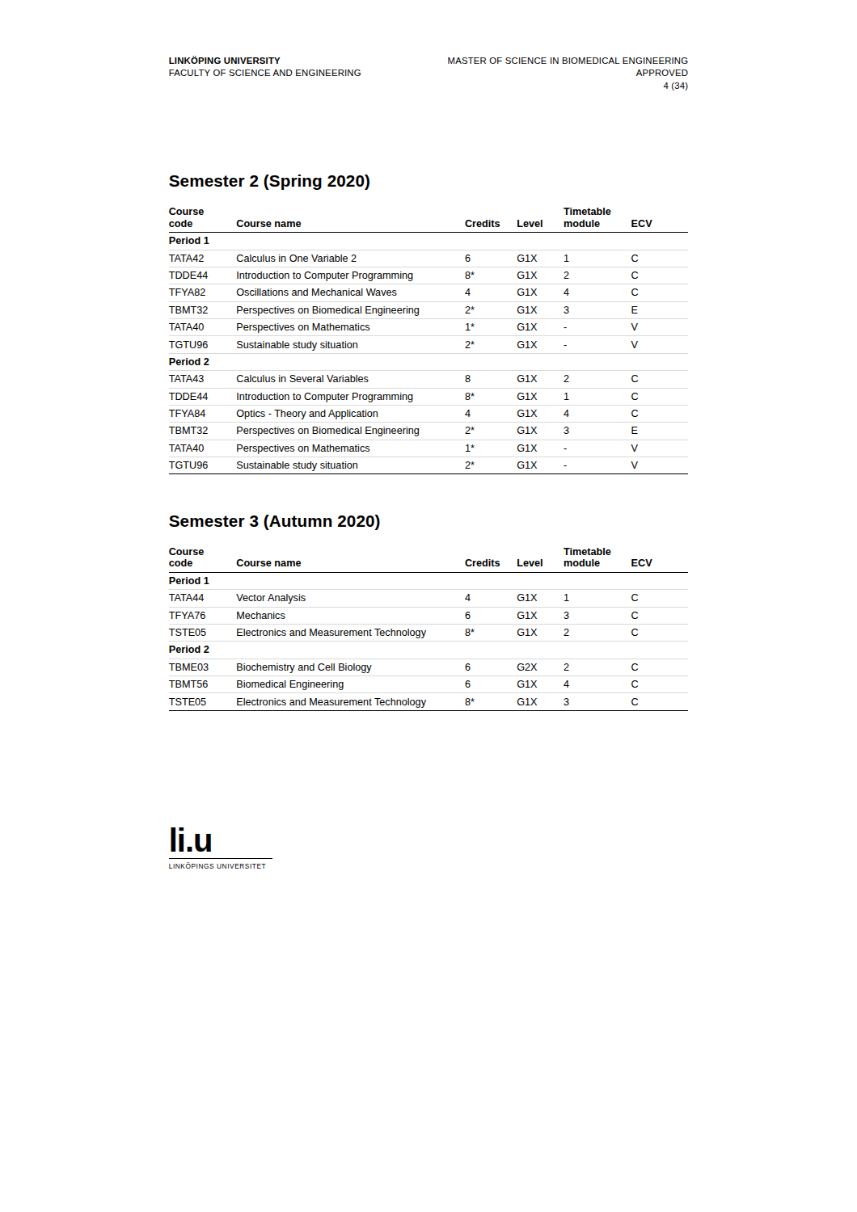LINKÖPING UNIVERSITY
FACULTY OF SCIENCE AND ENGINEERING
MASTER OF SCIENCE IN BIOMEDICAL ENGINEERING
APPROVED
4 (34)
Semester 2 (Spring 2020)
| Course code | Course name | Credits | Level | Timetable module | ECV |
| --- | --- | --- | --- | --- | --- |
| Period 1 |
| TATA42 | Calculus in One Variable 2 | 6 | G1X | 1 | C |
| TDDE44 | Introduction to Computer Programming | 8* | G1X | 2 | C |
| TFYA82 | Oscillations and Mechanical Waves | 4 | G1X | 4 | C |
| TBMT32 | Perspectives on Biomedical Engineering | 2* | G1X | 3 | E |
| TATA40 | Perspectives on Mathematics | 1* | G1X | - | V |
| TGTU96 | Sustainable study situation | 2* | G1X | - | V |
| Period 2 |
| TATA43 | Calculus in Several Variables | 8 | G1X | 2 | C |
| TDDE44 | Introduction to Computer Programming | 8* | G1X | 1 | C |
| TFYA84 | Optics - Theory and Application | 4 | G1X | 4 | C |
| TBMT32 | Perspectives on Biomedical Engineering | 2* | G1X | 3 | E |
| TATA40 | Perspectives on Mathematics | 1* | G1X | - | V |
| TGTU96 | Sustainable study situation | 2* | G1X | - | V |
Semester 3 (Autumn 2020)
| Course code | Course name | Credits | Level | Timetable module | ECV |
| --- | --- | --- | --- | --- | --- |
| Period 1 |
| TATA44 | Vector Analysis | 4 | G1X | 1 | C |
| TFYA76 | Mechanics | 6 | G1X | 3 | C |
| TSTE05 | Electronics and Measurement Technology | 8* | G1X | 2 | C |
| Period 2 |
| TBME03 | Biochemistry and Cell Biology | 6 | G2X | 2 | C |
| TBMT56 | Biomedical Engineering | 6 | G1X | 4 | C |
| TSTE05 | Electronics and Measurement Technology | 8* | G1X | 3 | C |
li. u
LINKÖPINGS UNIVERSITET